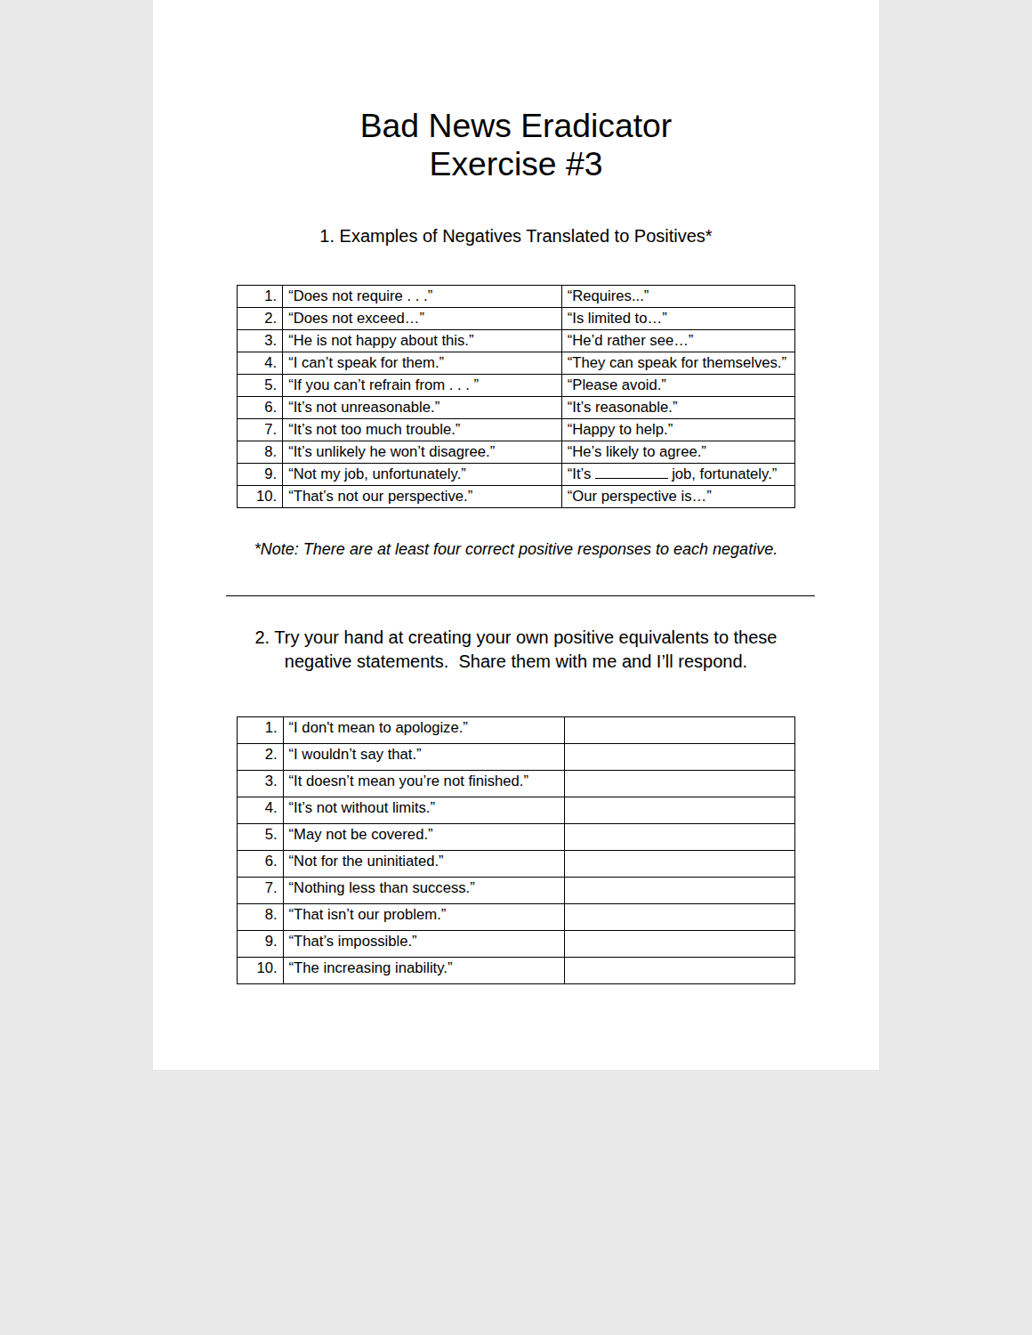Bad News EradicatorExercise #3
1. Examples of Negatives Translated to Positives*
| 1. | “Does not require . . .” | “Requires...” |
| 2. | “Does not exceed…” | “Is limited to…” |
| 3. | “He is not happy about this.” | “He’d rather see…” |
| 4. | “I can’t speak for them.” | “They can speak for themselves.” |
| 5. | “If you can’t refrain from . . . ” | “Please avoid.” |
| 6. | “It’s not unreasonable.” | “It’s reasonable.” |
| 7. | “It’s not too much trouble.” | “Happy to help.” |
| 8. | “It’s unlikely he won’t disagree.” | “He’s likely to agree.” |
| 9. | “Not my job, unfortunately.” | “It’s job, fortunately.” |
| 10. | “That’s not our perspective.” | “Our perspective is…” |
*Note: There are at least four correct positive responses to each negative.
2. Try your hand at creating your own positive equivalents to these negative statements. Share them with me and I’ll respond.
| 1. | “I don't mean to apologize.” | |
| 2. | “I wouldn’t say that.” | |
| 3. | “It doesn’t mean you’re not finished.” | |
| 4. | “It’s not without limits.” | |
| 5. | “May not be covered.” | |
| 6. | “Not for the uninitiated.” | |
| 7. | “Nothing less than success.” | |
| 8. | “That isn’t our problem.” | |
| 9. | “That’s impossible.” | |
| 10. | “The increasing inability.” | |